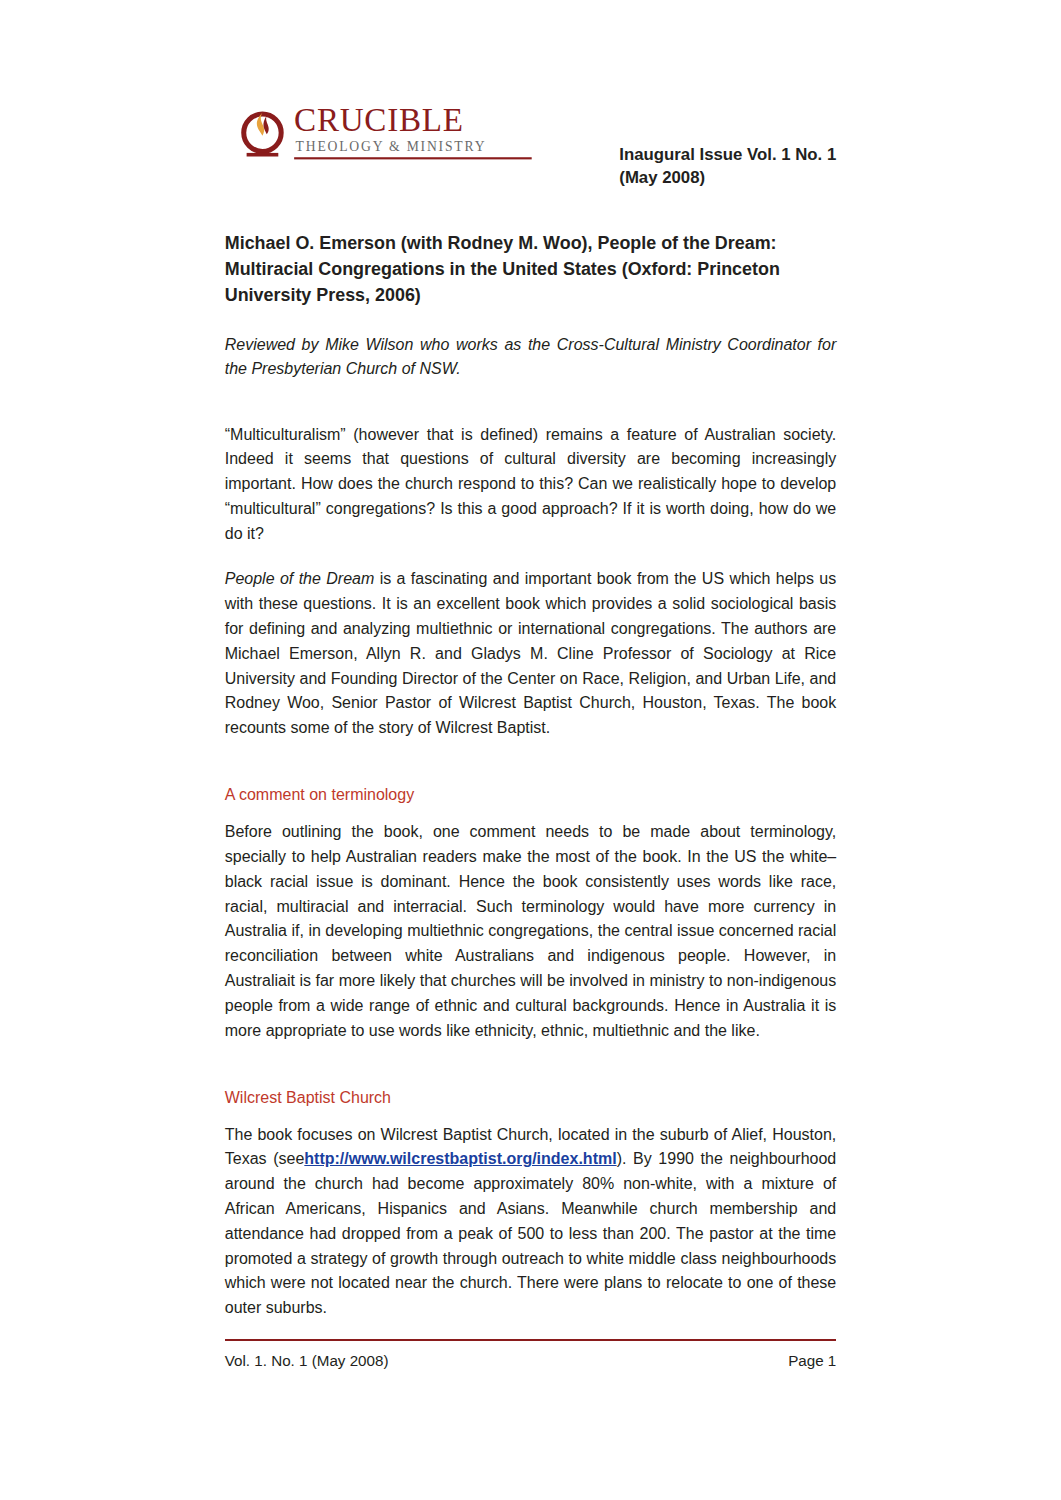CRUCIBLE THEOLOGY & MINISTRY
Inaugural Issue Vol. 1 No. 1
(May 2008)
Michael O. Emerson (with Rodney M. Woo), People of the Dream: Multiracial Congregations in the United States (Oxford: Princeton University Press, 2006)
Reviewed by Mike Wilson who works as the Cross-Cultural Ministry Coordinator for the Presbyterian Church of NSW.
“Multiculturalism” (however that is defined) remains a feature of Australian society. Indeed it seems that questions of cultural diversity are becoming increasingly important. How does the church respond to this? Can we realistically hope to develop “multicultural” congregations? Is this a good approach? If it is worth doing, how do we do it?
People of the Dream is a fascinating and important book from the US which helps us with these questions. It is an excellent book which provides a solid sociological basis for defining and analyzing multiethnic or international congregations. The authors are Michael Emerson, Allyn R. and Gladys M. Cline Professor of Sociology at Rice University and Founding Director of the Center on Race, Religion, and Urban Life, and Rodney Woo, Senior Pastor of Wilcrest Baptist Church, Houston, Texas. The book recounts some of the story of Wilcrest Baptist.
A comment on terminology
Before outlining the book, one comment needs to be made about terminology, specially to help Australian readers make the most of the book. In the US the white–black racial issue is dominant. Hence the book consistently uses words like race, racial, multiracial and interracial. Such terminology would have more currency in Australia if, in developing multiethnic congregations, the central issue concerned racial reconciliation between white Australians and indigenous people. However, in Australiait is far more likely that churches will be involved in ministry to non-indigenous people from a wide range of ethnic and cultural backgrounds. Hence in Australia it is more appropriate to use words like ethnicity, ethnic, multiethnic and the like.
Wilcrest Baptist Church
The book focuses on Wilcrest Baptist Church, located in the suburb of Alief, Houston, Texas (seehttp://www.wilcrestbaptist.org/index.html). By 1990 the neighbourhood around the church had become approximately 80% non-white, with a mixture of African Americans, Hispanics and Asians. Meanwhile church membership and attendance had dropped from a peak of 500 to less than 200. The pastor at the time promoted a strategy of growth through outreach to white middle class neighbourhoods which were not located near the church. There were plans to relocate to one of these outer suburbs.
Vol. 1. No. 1 (May 2008) Page 1